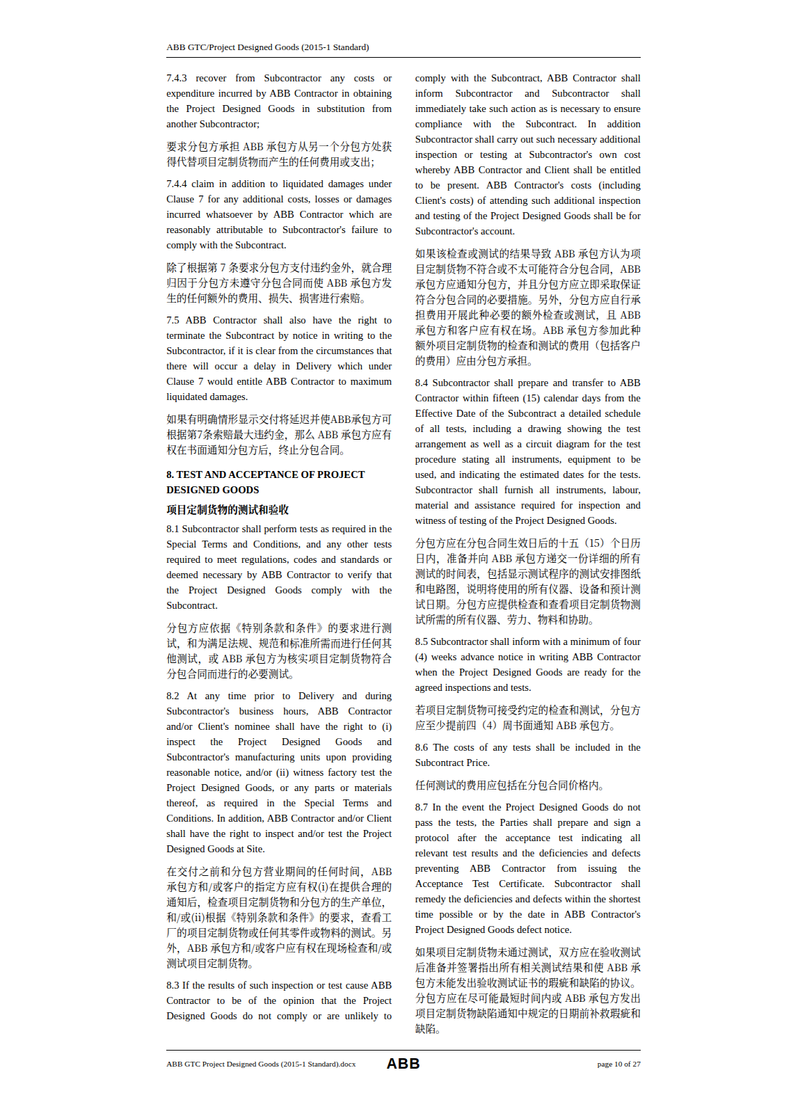ABB GTC/Project Designed Goods (2015-1 Standard)
7.4.3 recover from Subcontractor any costs or expenditure incurred by ABB Contractor in obtaining the Project Designed Goods in substitution from another Subcontractor;
要求分包方承担 ABB 承包方从另一个分包方处获得代替项目定制货物而产生的任何费用或支出；
7.4.4 claim in addition to liquidated damages under Clause 7 for any additional costs, losses or damages incurred whatsoever by ABB Contractor which are reasonably attributable to Subcontractor's failure to comply with the Subcontract.
除了根据第 7 条要求分包方支付违约金外，就合理归因于分包方未遵守分包合同而使 ABB 承包方发生的任何额外的费用、损失、损害进行索赔。
7.5 ABB Contractor shall also have the right to terminate the Subcontract by notice in writing to the Subcontractor, if it is clear from the circumstances that there will occur a delay in Delivery which under Clause 7 would entitle ABB Contractor to maximum liquidated damages.
如果有明确情形显示交付将延迟并使ABB承包方可根据第7条索赔最大违约金，那么 ABB 承包方应有权在书面通知分包方后，终止分包合同。
8. TEST AND ACCEPTANCE OF PROJECT DESIGNED GOODS
项目定制货物的测试和验收
8.1 Subcontractor shall perform tests as required in the Special Terms and Conditions, and any other tests required to meet regulations, codes and standards or deemed necessary by ABB Contractor to verify that the Project Designed Goods comply with the Subcontract.
分包方应依据《特别条款和条件》的要求进行测试，和为满足法规、规范和标准所需而进行任何其他测试，或 ABB 承包方为核实项目定制货物符合分包合同而进行的必要测试。
8.2 At any time prior to Delivery and during Subcontractor's business hours, ABB Contractor and/or Client's nominee shall have the right to (i) inspect the Project Designed Goods and Subcontractor's manufacturing units upon providing reasonable notice, and/or (ii) witness factory test the Project Designed Goods, or any parts or materials thereof, as required in the Special Terms and Conditions. In addition, ABB Contractor and/or Client shall have the right to inspect and/or test the Project Designed Goods at Site.
在交付之前和分包方营业期间的任何时间，ABB 承包方和/或客户的指定方应有权(i)在提供合理的通知后，检查项目定制货物和分包方的生产单位，和/或(ii)根据《特别条款和条件》的要求，查看工厂的项目定制货物或任何其零件或物料的测试。另外，ABB 承包方和/或客户应有权在现场检查和/或测试项目定制货物。
8.3 If the results of such inspection or test cause ABB Contractor to be of the opinion that the Project Designed Goods do not comply or are unlikely to comply with the Subcontract, ABB Contractor shall inform Subcontractor and Subcontractor shall immediately take such action as is necessary to ensure compliance with the Subcontract. In addition Subcontractor shall carry out such necessary additional inspection or testing at Subcontractor's own cost whereby ABB Contractor and Client shall be entitled to be present. ABB Contractor's costs (including Client's costs) of attending such additional inspection and testing of the Project Designed Goods shall be for Subcontractor's account.
如果该检查或测试的结果导致 ABB 承包方认为项目定制货物不符合或不太可能符合分包合同，ABB 承包方应通知分包方，并且分包方应立即采取保证符合分包合同的必要措施。另外，分包方应自行承担费用开展此种必要的额外检查或测试，且 ABB 承包方和客户应有权在场。ABB 承包方参加此种额外项目定制货物的检查和测试的费用（包括客户的费用）应由分包方承担。
8.4 Subcontractor shall prepare and transfer to ABB Contractor within fifteen (15) calendar days from the Effective Date of the Subcontract a detailed schedule of all tests, including a drawing showing the test arrangement as well as a circuit diagram for the test procedure stating all instruments, equipment to be used, and indicating the estimated dates for the tests. Subcontractor shall furnish all instruments, labour, material and assistance required for inspection and witness of testing of the Project Designed Goods.
分包方应在分包合同生效日后的十五（15）个日历日内，准备并向 ABB 承包方递交一份详细的所有测试的时间表，包括显示测试程序的测试安排图纸和电路图，说明将使用的所有仪器、设备和预计测试日期。分包方应提供检查和查看项目定制货物测试所需的所有仪器、劳力、物料和协助。
8.5 Subcontractor shall inform with a minimum of four (4) weeks advance notice in writing ABB Contractor when the Project Designed Goods are ready for the agreed inspections and tests.
若项目定制货物可接受约定的检查和测试，分包方应至少提前四（4）周书面通知 ABB 承包方。
8.6 The costs of any tests shall be included in the Subcontract Price.
任何测试的费用应包括在分包合同价格内。
8.7 In the event the Project Designed Goods do not pass the tests, the Parties shall prepare and sign a protocol after the acceptance test indicating all relevant test results and the deficiencies and defects preventing ABB Contractor from issuing the Acceptance Test Certificate. Subcontractor shall remedy the deficiencies and defects within the shortest time possible or by the date in ABB Contractor's Project Designed Goods defect notice.
如果项目定制货物未通过测试，双方应在验收测试后准备并签署指出所有相关测试结果和使 ABB 承包方未能发出验收测试证书的瑕疵和缺陷的协议。分包方应在尽可能最短时间内或 ABB 承包方发出项目定制货物缺陷通知中规定的日期前补救瑕疵和缺陷。
ABB GTC Project Designed Goods (2015-1 Standard).docx
ABB
page 10 of 27